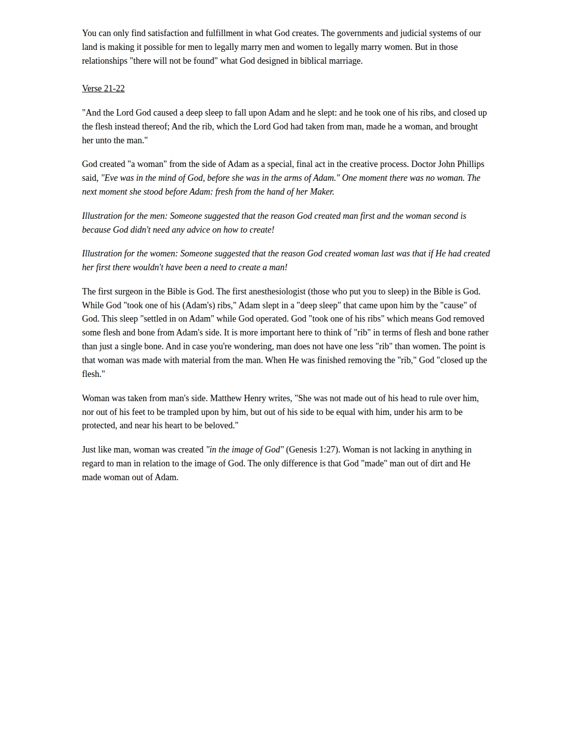You can only find satisfaction and fulfillment in what God creates. The governments and judicial systems of our land is making it possible for men to legally marry men and women to legally marry women. But in those relationships "there will not be found" what God designed in biblical marriage.
Verse 21-22
"And the Lord God caused a deep sleep to fall upon Adam and he slept: and he took one of his ribs, and closed up the flesh instead thereof; And the rib, which the Lord God had taken from man, made he a woman, and brought her unto the man."
God created "a woman" from the side of Adam as a special, final act in the creative process. Doctor John Phillips said, "Eve was in the mind of God, before she was in the arms of Adam." One moment there was no woman. The next moment she stood before Adam: fresh from the hand of her Maker.
Illustration for the men: Someone suggested that the reason God created man first and the woman second is because God didn't need any advice on how to create!
Illustration for the women: Someone suggested that the reason God created woman last was that if He had created her first there wouldn't have been a need to create a man!
The first surgeon in the Bible is God. The first anesthesiologist (those who put you to sleep) in the Bible is God. While God "took one of his (Adam's) ribs," Adam slept in a "deep sleep" that came upon him by the "cause" of God. This sleep "settled in on Adam" while God operated. God "took one of his ribs" which means God removed some flesh and bone from Adam's side. It is more important here to think of "rib" in terms of flesh and bone rather than just a single bone. And in case you're wondering, man does not have one less "rib" than women. The point is that woman was made with material from the man. When He was finished removing the "rib," God "closed up the flesh."
Woman was taken from man's side. Matthew Henry writes, "She was not made out of his head to rule over him, nor out of his feet to be trampled upon by him, but out of his side to be equal with him, under his arm to be protected, and near his heart to be beloved."
Just like man, woman was created "in the image of God" (Genesis 1:27). Woman is not lacking in anything in regard to man in relation to the image of God. The only difference is that God "made" man out of dirt and He made woman out of Adam.